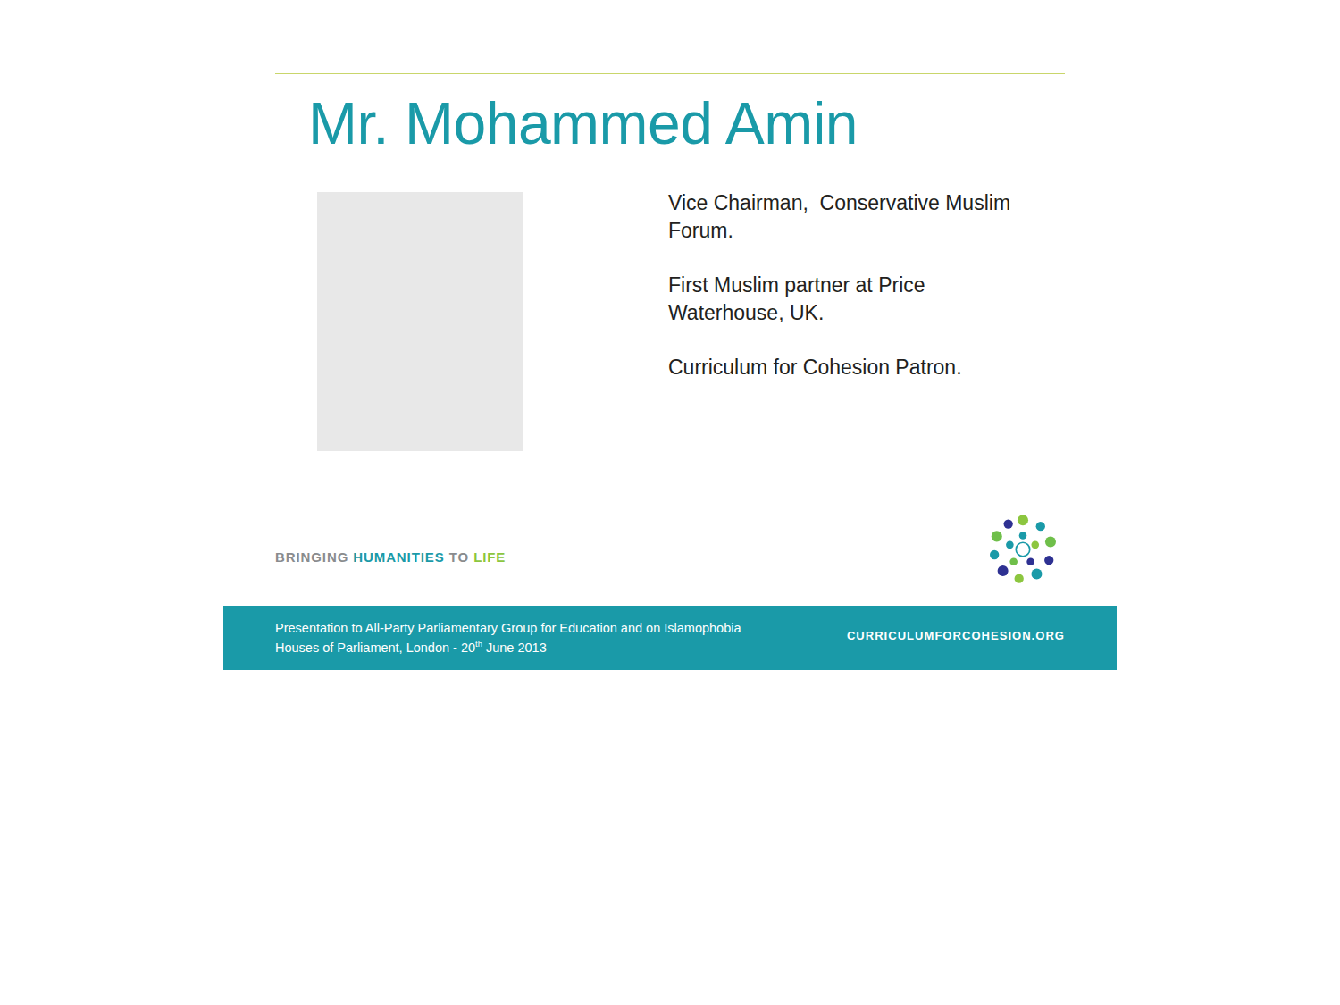Mr. Mohammed Amin
Vice Chairman, Conservative Muslim Forum.
First Muslim partner at Price Waterhouse, UK.
Curriculum for Cohesion Patron.
BRINGING HUMANITIES TO LIFE
Presentation to All-Party Parliamentary Group for Education and on Islamophobia
Houses of Parliament, London - 20th June 2013
CURRICULUMFORCOHESION.ORG